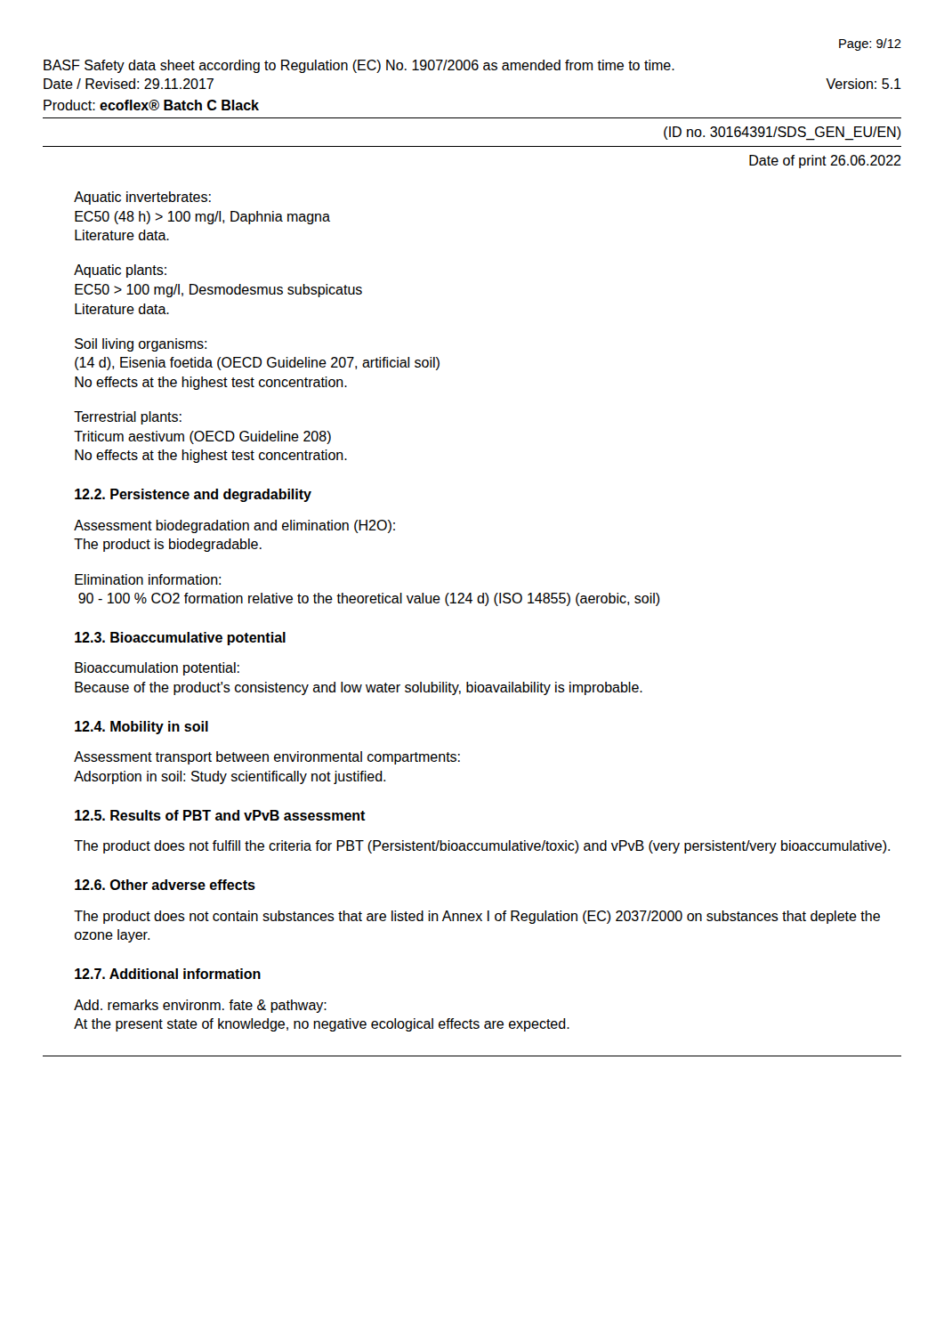Page: 9/12
BASF Safety data sheet according to Regulation (EC) No. 1907/2006 as amended from time to time.
Date / Revised: 29.11.2017 Version: 5.1
Product: ecoflex® Batch C Black
(ID no. 30164391/SDS_GEN_EU/EN)
Date of print 26.06.2022
Aquatic invertebrates:
EC50 (48 h) > 100 mg/l, Daphnia magna
Literature data.
Aquatic plants:
EC50 > 100 mg/l, Desmodesmus subspicatus
Literature data.
Soil living organisms:
(14 d), Eisenia foetida (OECD Guideline 207, artificial soil)
No effects at the highest test concentration.
Terrestrial plants:
Triticum aestivum (OECD Guideline 208)
No effects at the highest test concentration.
12.2. Persistence and degradability
Assessment biodegradation and elimination (H2O):
The product is biodegradable.
Elimination information:
90 - 100 % CO2 formation relative to the theoretical value (124 d) (ISO 14855) (aerobic, soil)
12.3. Bioaccumulative potential
Bioaccumulation potential:
Because of the product's consistency and low water solubility, bioavailability is improbable.
12.4. Mobility in soil
Assessment transport between environmental compartments:
Adsorption in soil: Study scientifically not justified.
12.5. Results of PBT and vPvB assessment
The product does not fulfill the criteria for PBT (Persistent/bioaccumulative/toxic) and vPvB (very persistent/very bioaccumulative).
12.6. Other adverse effects
The product does not contain substances that are listed in Annex I of Regulation (EC) 2037/2000 on substances that deplete the ozone layer.
12.7. Additional information
Add. remarks environm. fate & pathway:
At the present state of knowledge, no negative ecological effects are expected.